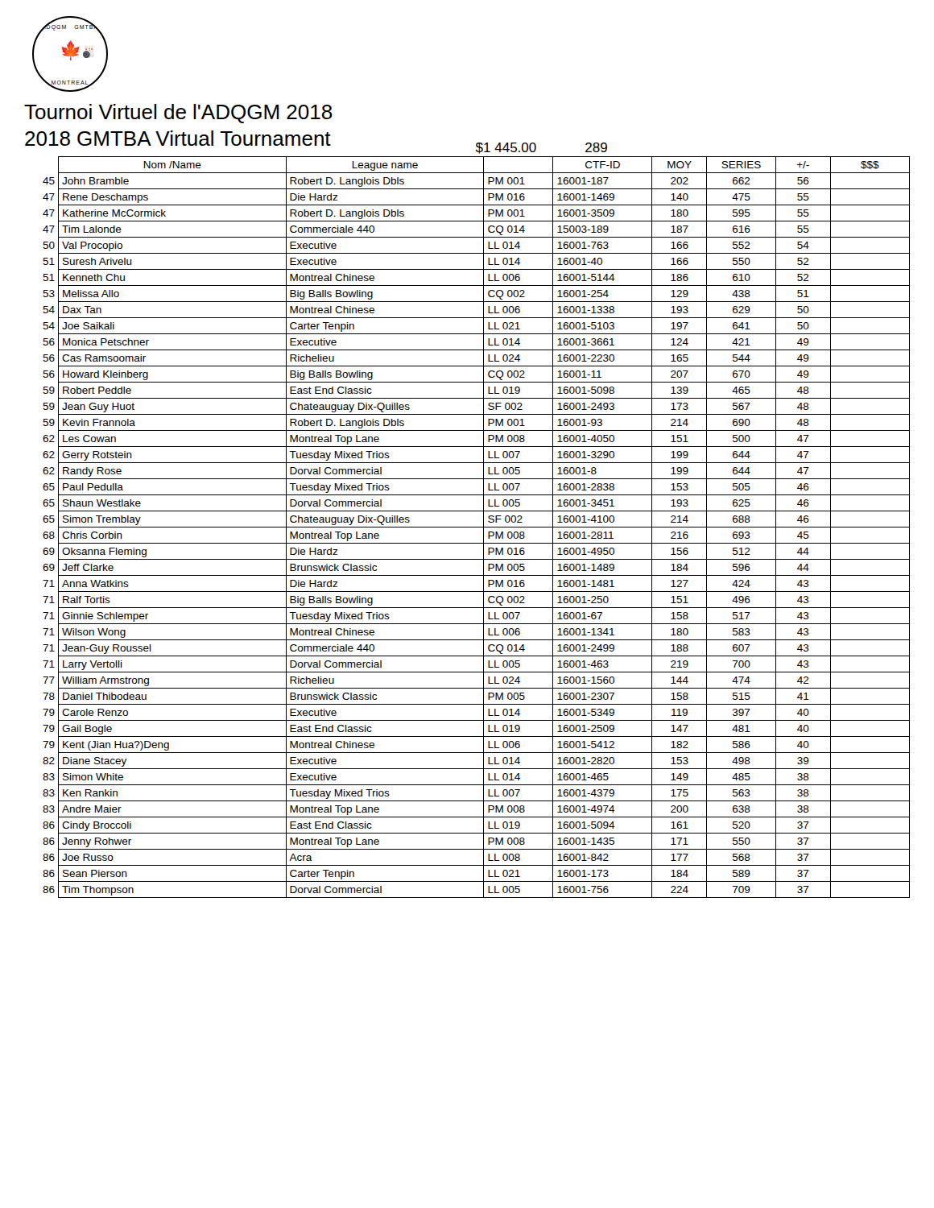ADQGM GMTBA
🍁
🎳
MONTREAL
Tournoi Virtuel de l'ADQGM 2018
2018 GMTBA Virtual Tournament
$1 445.00289
| | Nom /Name | League name | | CTF-ID | MOY | SERIES | +/- | $$$ |
| --- | --- | --- | --- | --- | --- | --- | --- | --- |
| 45 | John Bramble | Robert D. Langlois Dbls | PM 001 | 16001-187 | 202 | 662 | 56 | |
| 47 | Rene Deschamps | Die Hardz | PM 016 | 16001-1469 | 140 | 475 | 55 | |
| 47 | Katherine McCormick | Robert D. Langlois Dbls | PM 001 | 16001-3509 | 180 | 595 | 55 | |
| 47 | Tim Lalonde | Commerciale 440 | CQ 014 | 15003-189 | 187 | 616 | 55 | |
| 50 | Val Procopio | Executive | LL 014 | 16001-763 | 166 | 552 | 54 | |
| 51 | Suresh Arivelu | Executive | LL 014 | 16001-40 | 166 | 550 | 52 | |
| 51 | Kenneth Chu | Montreal Chinese | LL 006 | 16001-5144 | 186 | 610 | 52 | |
| 53 | Melissa Allo | Big Balls Bowling | CQ 002 | 16001-254 | 129 | 438 | 51 | |
| 54 | Dax Tan | Montreal Chinese | LL 006 | 16001-1338 | 193 | 629 | 50 | |
| 54 | Joe Saikali | Carter Tenpin | LL 021 | 16001-5103 | 197 | 641 | 50 | |
| 56 | Monica Petschner | Executive | LL 014 | 16001-3661 | 124 | 421 | 49 | |
| 56 | Cas Ramsoomair | Richelieu | LL 024 | 16001-2230 | 165 | 544 | 49 | |
| 56 | Howard Kleinberg | Big Balls Bowling | CQ 002 | 16001-11 | 207 | 670 | 49 | |
| 59 | Robert Peddle | East End Classic | LL 019 | 16001-5098 | 139 | 465 | 48 | |
| 59 | Jean Guy Huot | Chateauguay Dix-Quilles | SF 002 | 16001-2493 | 173 | 567 | 48 | |
| 59 | Kevin Frannola | Robert D. Langlois Dbls | PM 001 | 16001-93 | 214 | 690 | 48 | |
| 62 | Les Cowan | Montreal Top Lane | PM 008 | 16001-4050 | 151 | 500 | 47 | |
| 62 | Gerry Rotstein | Tuesday Mixed Trios | LL 007 | 16001-3290 | 199 | 644 | 47 | |
| 62 | Randy Rose | Dorval Commercial | LL 005 | 16001-8 | 199 | 644 | 47 | |
| 65 | Paul Pedulla | Tuesday Mixed Trios | LL 007 | 16001-2838 | 153 | 505 | 46 | |
| 65 | Shaun Westlake | Dorval Commercial | LL 005 | 16001-3451 | 193 | 625 | 46 | |
| 65 | Simon Tremblay | Chateauguay Dix-Quilles | SF 002 | 16001-4100 | 214 | 688 | 46 | |
| 68 | Chris Corbin | Montreal Top Lane | PM 008 | 16001-2811 | 216 | 693 | 45 | |
| 69 | Oksanna Fleming | Die Hardz | PM 016 | 16001-4950 | 156 | 512 | 44 | |
| 69 | Jeff Clarke | Brunswick Classic | PM 005 | 16001-1489 | 184 | 596 | 44 | |
| 71 | Anna Watkins | Die Hardz | PM 016 | 16001-1481 | 127 | 424 | 43 | |
| 71 | Ralf Tortis | Big Balls Bowling | CQ 002 | 16001-250 | 151 | 496 | 43 | |
| 71 | Ginnie Schlemper | Tuesday Mixed Trios | LL 007 | 16001-67 | 158 | 517 | 43 | |
| 71 | Wilson Wong | Montreal Chinese | LL 006 | 16001-1341 | 180 | 583 | 43 | |
| 71 | Jean-Guy Roussel | Commerciale 440 | CQ 014 | 16001-2499 | 188 | 607 | 43 | |
| 71 | Larry Vertolli | Dorval Commercial | LL 005 | 16001-463 | 219 | 700 | 43 | |
| 77 | William Armstrong | Richelieu | LL 024 | 16001-1560 | 144 | 474 | 42 | |
| 78 | Daniel Thibodeau | Brunswick Classic | PM 005 | 16001-2307 | 158 | 515 | 41 | |
| 79 | Carole Renzo | Executive | LL 014 | 16001-5349 | 119 | 397 | 40 | |
| 79 | Gail Bogle | East End Classic | LL 019 | 16001-2509 | 147 | 481 | 40 | |
| 79 | Kent (Jian Hua?)Deng | Montreal Chinese | LL 006 | 16001-5412 | 182 | 586 | 40 | |
| 82 | Diane Stacey | Executive | LL 014 | 16001-2820 | 153 | 498 | 39 | |
| 83 | Simon White | Executive | LL 014 | 16001-465 | 149 | 485 | 38 | |
| 83 | Ken Rankin | Tuesday Mixed Trios | LL 007 | 16001-4379 | 175 | 563 | 38 | |
| 83 | Andre Maier | Montreal Top Lane | PM 008 | 16001-4974 | 200 | 638 | 38 | |
| 86 | Cindy Broccoli | East End Classic | LL 019 | 16001-5094 | 161 | 520 | 37 | |
| 86 | Jenny Rohwer | Montreal Top Lane | PM 008 | 16001-1435 | 171 | 550 | 37 | |
| 86 | Joe Russo | Acra | LL 008 | 16001-842 | 177 | 568 | 37 | |
| 86 | Sean Pierson | Carter Tenpin | LL 021 | 16001-173 | 184 | 589 | 37 | |
| 86 | Tim Thompson | Dorval Commercial | LL 005 | 16001-756 | 224 | 709 | 37 | |